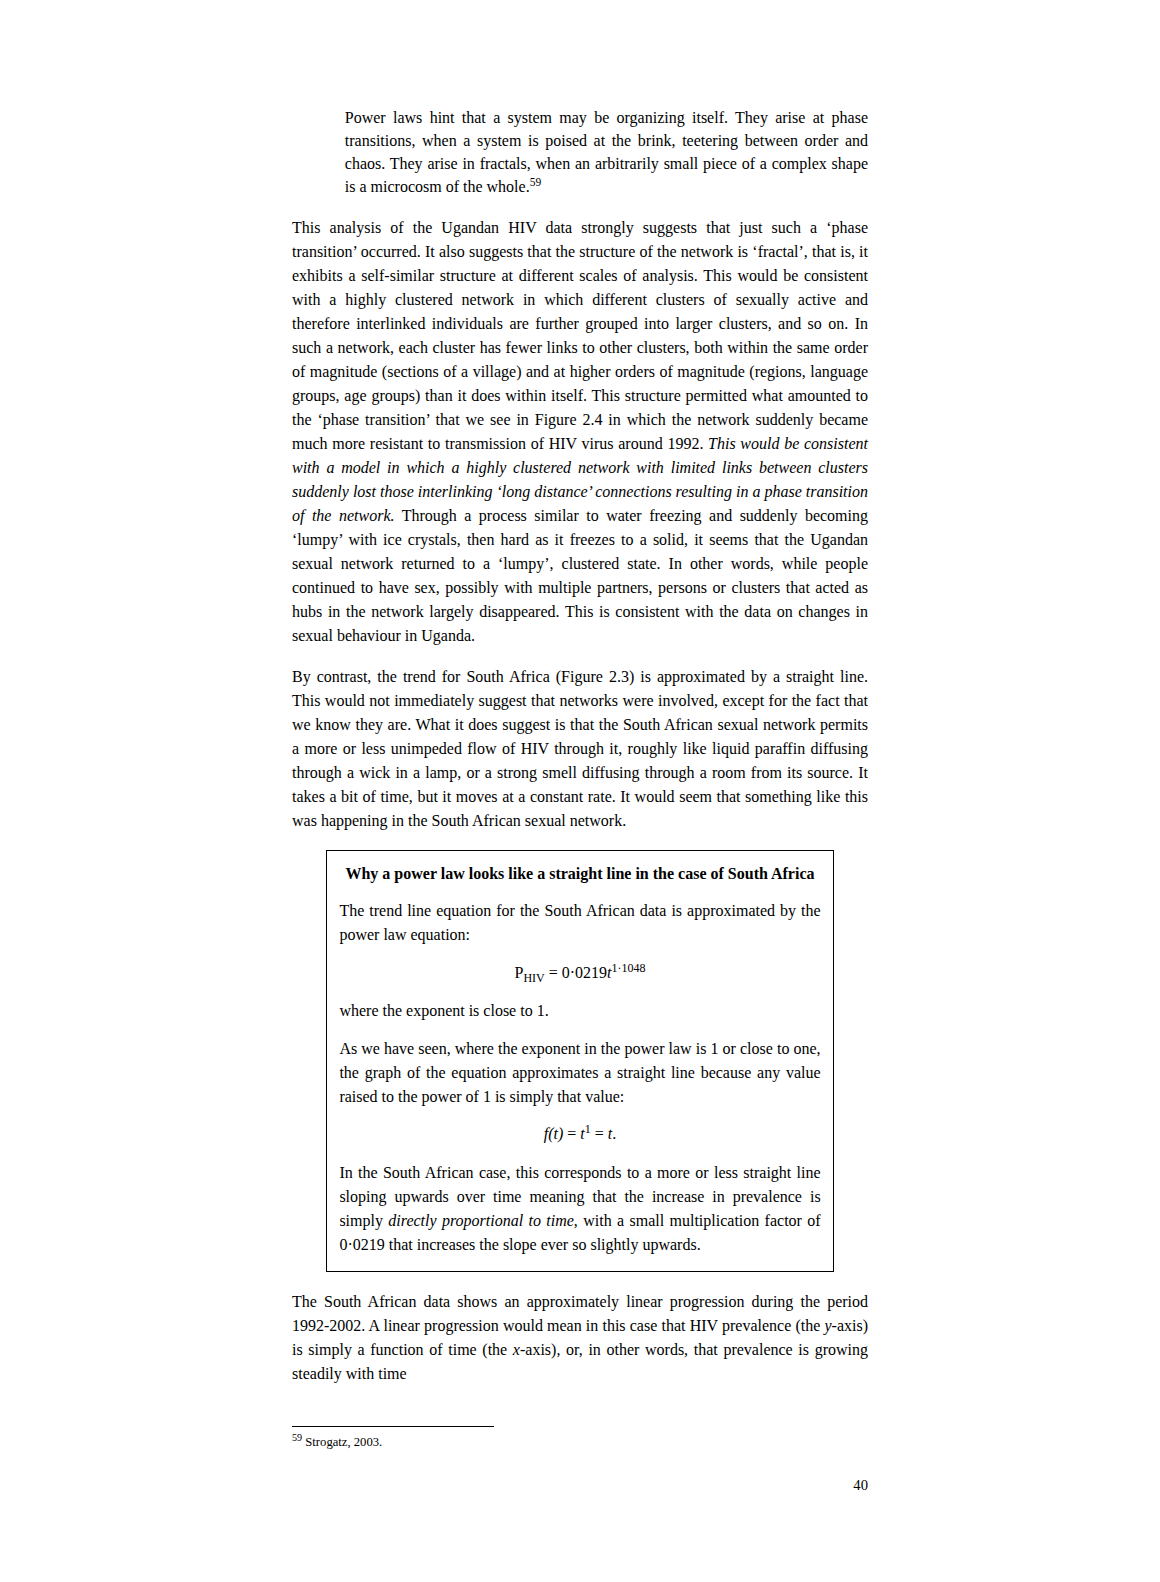Power laws hint that a system may be organizing itself. They arise at phase transitions, when a system is poised at the brink, teetering between order and chaos. They arise in fractals, when an arbitrarily small piece of a complex shape is a microcosm of the whole.59
This analysis of the Ugandan HIV data strongly suggests that just such a ‘phase transition’ occurred. It also suggests that the structure of the network is ‘fractal’, that is, it exhibits a self-similar structure at different scales of analysis. This would be consistent with a highly clustered network in which different clusters of sexually active and therefore interlinked individuals are further grouped into larger clusters, and so on. In such a network, each cluster has fewer links to other clusters, both within the same order of magnitude (sections of a village) and at higher orders of magnitude (regions, language groups, age groups) than it does within itself. This structure permitted what amounted to the ‘phase transition’ that we see in Figure 2.4 in which the network suddenly became much more resistant to transmission of HIV virus around 1992. This would be consistent with a model in which a highly clustered network with limited links between clusters suddenly lost those interlinking ‘long distance’ connections resulting in a phase transition of the network. Through a process similar to water freezing and suddenly becoming ‘lumpy’ with ice crystals, then hard as it freezes to a solid, it seems that the Ugandan sexual network returned to a ‘lumpy’, clustered state. In other words, while people continued to have sex, possibly with multiple partners, persons or clusters that acted as hubs in the network largely disappeared. This is consistent with the data on changes in sexual behaviour in Uganda.
By contrast, the trend for South Africa (Figure 2.3) is approximated by a straight line. This would not immediately suggest that networks were involved, except for the fact that we know they are. What it does suggest is that the South African sexual network permits a more or less unimpeded flow of HIV through it, roughly like liquid paraffin diffusing through a wick in a lamp, or a strong smell diffusing through a room from its source. It takes a bit of time, but it moves at a constant rate. It would seem that something like this was happening in the South African sexual network.
Why a power law looks like a straight line in the case of South Africa
The trend line equation for the South African data is approximated by the power law equation:
PHIV = 0·0219t 1·1048
where the exponent is close to 1.
As we have seen, where the exponent in the power law is 1 or close to one, the graph of the equation approximates a straight line because any value raised to the power of 1 is simply that value:
f(t) = t 1 = t.
In the South African case, this corresponds to a more or less straight line sloping upwards over time meaning that the increase in prevalence is simply directly proportional to time, with a small multiplication factor of 0·0219 that increases the slope ever so slightly upwards.
The South African data shows an approximately linear progression during the period 1992-2002. A linear progression would mean in this case that HIV prevalence (the y-axis) is simply a function of time (the x-axis), or, in other words, that prevalence is growing steadily with time
59 Strogatz, 2003.
40